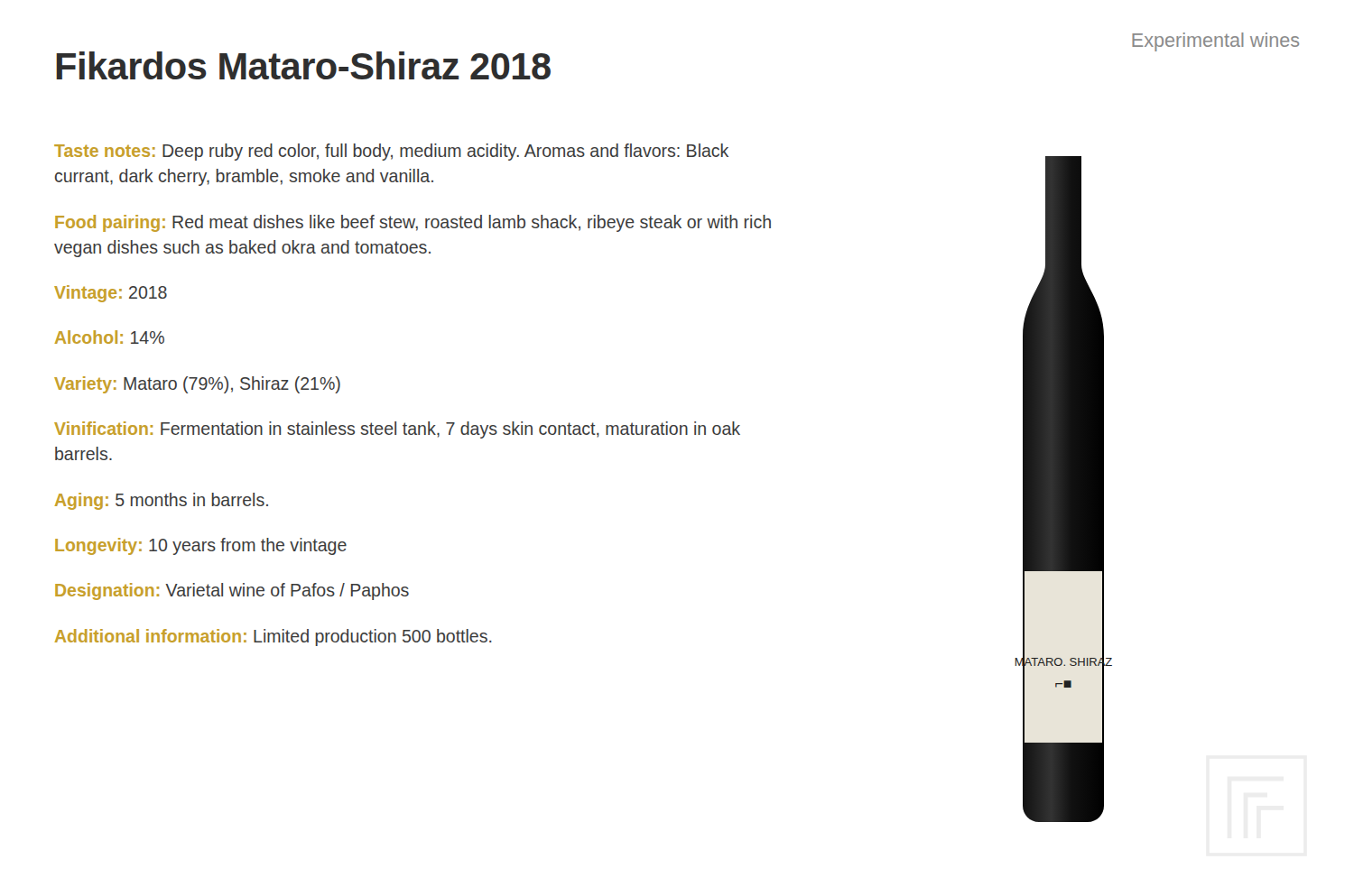Experimental wines
Fikardos Mataro-Shiraz 2018
Taste notes: Deep ruby red color, full body, medium acidity. Aromas and flavors: Black currant, dark cherry, bramble, smoke and vanilla.
Food pairing: Red meat dishes like beef stew, roasted lamb shack, ribeye steak or with rich vegan dishes such as baked okra and tomatoes.
Vintage: 2018
Alcohol: 14%
Variety: Mataro (79%), Shiraz (21%)
Vinification: Fermentation in stainless steel tank, 7 days skin contact, maturation in oak barrels.
Aging: 5 months in barrels.
Longevity: 10 years from the vintage
Designation: Varietal wine of Pafos / Paphos
Additional information: Limited production 500 bottles.